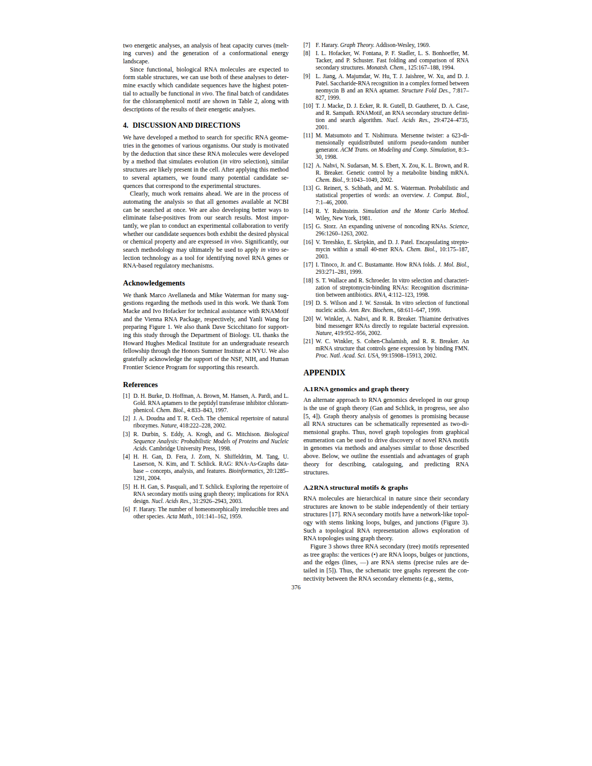two energetic analyses, an analysis of heat capacity curves (melting curves) and the generation of a conformational energy landscape.
Since functional, biological RNA molecules are expected to form stable structures, we can use both of these analyses to determine exactly which candidate sequences have the highest potential to actually be functional in vivo. The final batch of candidates for the chloramphenicol motif are shown in Table 2, along with descriptions of the results of their energetic analyses.
4. DISCUSSION AND DIRECTIONS
We have developed a method to search for specific RNA geometries in the genomes of various organisms. Our study is motivated by the deduction that since these RNA molecules were developed by a method that simulates evolution (in vitro selection), similar structures are likely present in the cell. After applying this method to several aptamers, we found many potential candidate sequences that correspond to the experimental structures.
Clearly, much work remains ahead. We are in the process of automating the analysis so that all genomes available at NCBI can be searched at once. We are also developing better ways to eliminate false-positives from our search results. Most importantly, we plan to conduct an experimental collaboration to verify whether our candidate sequences both exhibit the desired physical or chemical property and are expressed in vivo. Significantly, our search methodology may ultimately be used to apply in vitro selection technology as a tool for identifying novel RNA genes or RNA-based regulatory mechanisms.
Acknowledgements
We thank Marco Avellaneda and Mike Waterman for many suggestions regarding the methods used in this work. We thank Tom Macke and Ivo Hofacker for technical assistance with RNAMotif and the Vienna RNA Package, respectively, and Yanli Wang for preparing Figure 1. We also thank Dave Scicchitano for supporting this study through the Department of Biology. UL thanks the Howard Hughes Medical Institute for an undergraduate research fellowship through the Honors Summer Institute at NYU. We also gratefully acknowledge the support of the NSF, NIH, and Human Frontier Science Program for supporting this research.
References
D. H. Burke, D. Hoffman, A. Brown, M. Hansen, A. Pardi, and L. Gold. RNA aptamers to the peptidyl transferase inhibitor chloramphenicol. Chem. Biol., 4:833–843, 1997.
J. A. Doudna and T. R. Cech. The chemical repertoire of natural ribozymes. Nature, 418:222–228, 2002.
R. Durbin, S. Eddy, A. Krogh, and G. Mitchison. Biological Sequence Analysis: Probabilistic Models of Proteins and Nucleic Acids. Cambridge University Press, 1998.
H. H. Gan, D. Fera, J. Zorn, N. Shiffeldrim, M. Tang, U. Laserson, N. Kim, and T. Schlick. RAG: RNA-As-Graphs database – concepts, analysis, and features. Bioinformatics, 20:1285–1291, 2004.
H. H. Gan, S. Pasquali, and T. Schlick. Exploring the repertoire of RNA secondary motifs using graph theory; implications for RNA design. Nucl. Acids Res., 31:2926–2943, 2003.
F. Harary. The number of homeomorphically irreducible trees and other species. Acta Math., 101:141–162, 1959.
F. Harary. Graph Theory. Addison-Wesley, 1969.
I. L. Hofacker, W. Fontana, P. F. Stadler, L. S. Bonhoeffer, M. Tacker, and P. Schuster. Fast folding and comparison of RNA secondary structures. Monatsh. Chem., 125:167–188, 1994.
L. Jiang, A. Majumdar, W. Hu, T. J. Jaishree, W. Xu, and D. J. Patel. Saccharide-RNA recognition in a complex formed between neomycin B and an RNA aptamer. Structure Fold Des., 7:817–827, 1999.
T. J. Macke, D. J. Ecker, R. R. Gutell, D. Gautheret, D. A. Case, and R. Sampath. RNAMotif, an RNA secondary structure definition and search algorithm. Nucl. Acids Res., 29:4724–4735, 2001.
M. Matsumoto and T. Nishimura. Mersenne twister: a 623-dimensionally equidistributed uniform pseudo-random number generator. ACM Trans. on Modeling and Comp. Simulation, 8:3–30, 1998.
A. Nahvi, N. Sudarsan, M. S. Ebert, X. Zou, K. L. Brown, and R. R. Breaker. Genetic control by a metabolite binding mRNA. Chem. Biol., 9:1043–1049, 2002.
G. Reinert, S. Schbath, and M. S. Waterman. Probabilistic and statistical properties of words: an overview. J. Comput. Biol., 7:1–46, 2000.
R. Y. Rubinstein. Simulation and the Monte Carlo Method. Wiley, New York, 1981.
G. Storz. An expanding universe of noncoding RNAs. Science, 296:1260–1263, 2002.
V. Tereshko, E. Skripkin, and D. J. Patel. Encapsulating streptomycin within a small 40-mer RNA. Chem. Biol., 10:175–187, 2003.
I. Tinoco, Jr. and C. Bustamante. How RNA folds. J. Mol. Biol., 293:271–281, 1999.
S. T. Wallace and R. Schroeder. In vitro selection and characterization of streptomycin-binding RNAs: Recognition discrimination between antibiotics. RNA, 4:112–123, 1998.
D. S. Wilson and J. W. Szostak. In vitro selection of functional nucleic acids. Ann. Rev. Biochem., 68:611–647, 1999.
W. Winkler, A. Nahvi, and R. R. Breaker. Thiamine derivatives bind messenger RNAs directly to regulate bacterial expression. Nature, 419:952–956, 2002.
W. C. Winkler, S. Cohen-Chalamish, and R. R. Breaker. An mRNA structure that controls gene expression by binding FMN. Proc. Natl. Acad. Sci. USA, 99:15908–15913, 2002.
APPENDIX
A.1 RNA genomics and graph theory
An alternate approach to RNA genomics developed in our group is the use of graph theory (Gan and Schlick, in progress, see also [5, 4]). Graph theory analysis of genomes is promising because all RNA structures can be schematically represented as two-dimensional graphs. Thus, novel graph topologies from graphical enumeration can be used to drive discovery of novel RNA motifs in genomes via methods and analyses similar to those described above. Below, we outline the essentials and advantages of graph theory for describing, cataloguing, and predicting RNA structures.
A.2 RNA structural motifs & graphs
RNA molecules are hierarchical in nature since their secondary structures are known to be stable independently of their tertiary structures [17]. RNA secondary motifs have a network-like topology with stems linking loops, bulges, and junctions (Figure 3). Such a topological RNA representation allows exploration of RNA topologies using graph theory.
Figure 3 shows three RNA secondary (tree) motifs represented as tree graphs: the vertices (•) are RNA loops, bulges or junctions, and the edges (lines, —) are RNA stems (precise rules are detailed in [5]). Thus, the schematic tree graphs represent the connectivity between the RNA secondary elements (e.g., stems,
376